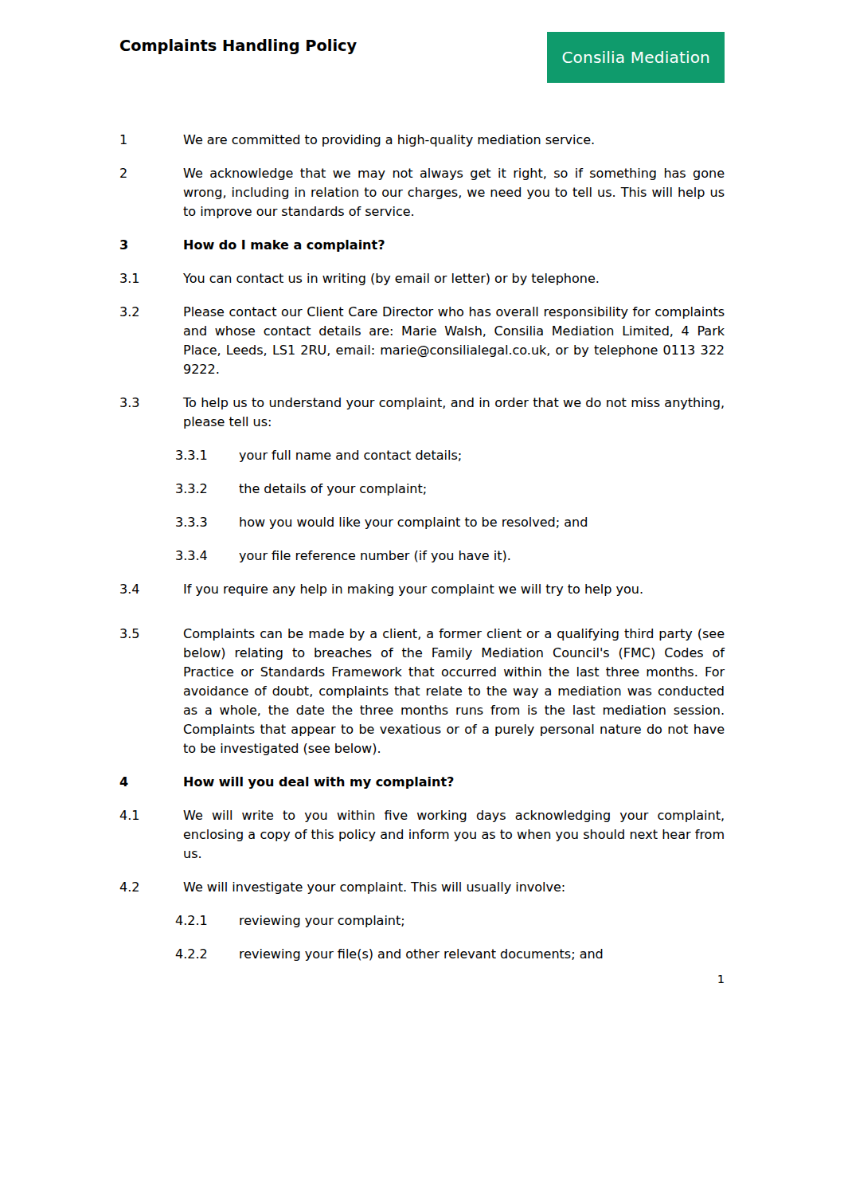Complaints Handling Policy
Consilia Mediation
1
We are committed to providing a high-quality mediation service.
2
We acknowledge that we may not always get it right, so if something has gone wrong, including in relation to our charges, we need you to tell us. This will help us to improve our standards of service.
3
How do I make a complaint?
3.1
You can contact us in writing (by email or letter) or by telephone.
3.2
Please contact our Client Care Director who has overall responsibility for complaints and whose contact details are: Marie Walsh, Consilia Mediation Limited, 4 Park Place, Leeds, LS1 2RU, email: marie@consilialegal.co.uk, or by telephone 0113 322 9222.
3.3
To help us to understand your complaint, and in order that we do not miss anything, please tell us:
3.3.1
your full name and contact details;
3.3.2
the details of your complaint;
3.3.3
how you would like your complaint to be resolved; and
3.3.4
your file reference number (if you have it).
3.4
If you require any help in making your complaint we will try to help you.
3.5
Complaints can be made by a client, a former client or a qualifying third party (see below) relating to breaches of the Family Mediation Council's (FMC) Codes of Practice or Standards Framework that occurred within the last three months. For avoidance of doubt, complaints that relate to the way a mediation was conducted as a whole, the date the three months runs from is the last mediation session. Complaints that appear to be vexatious or of a purely personal nature do not have to be investigated (see below).
4
How will you deal with my complaint?
4.1
We will write to you within five working days acknowledging your complaint, enclosing a copy of this policy and inform you as to when you should next hear from us.
4.2
We will investigate your complaint. This will usually involve:
4.2.1
reviewing your complaint;
4.2.2
reviewing your file(s) and other relevant documents; and
1